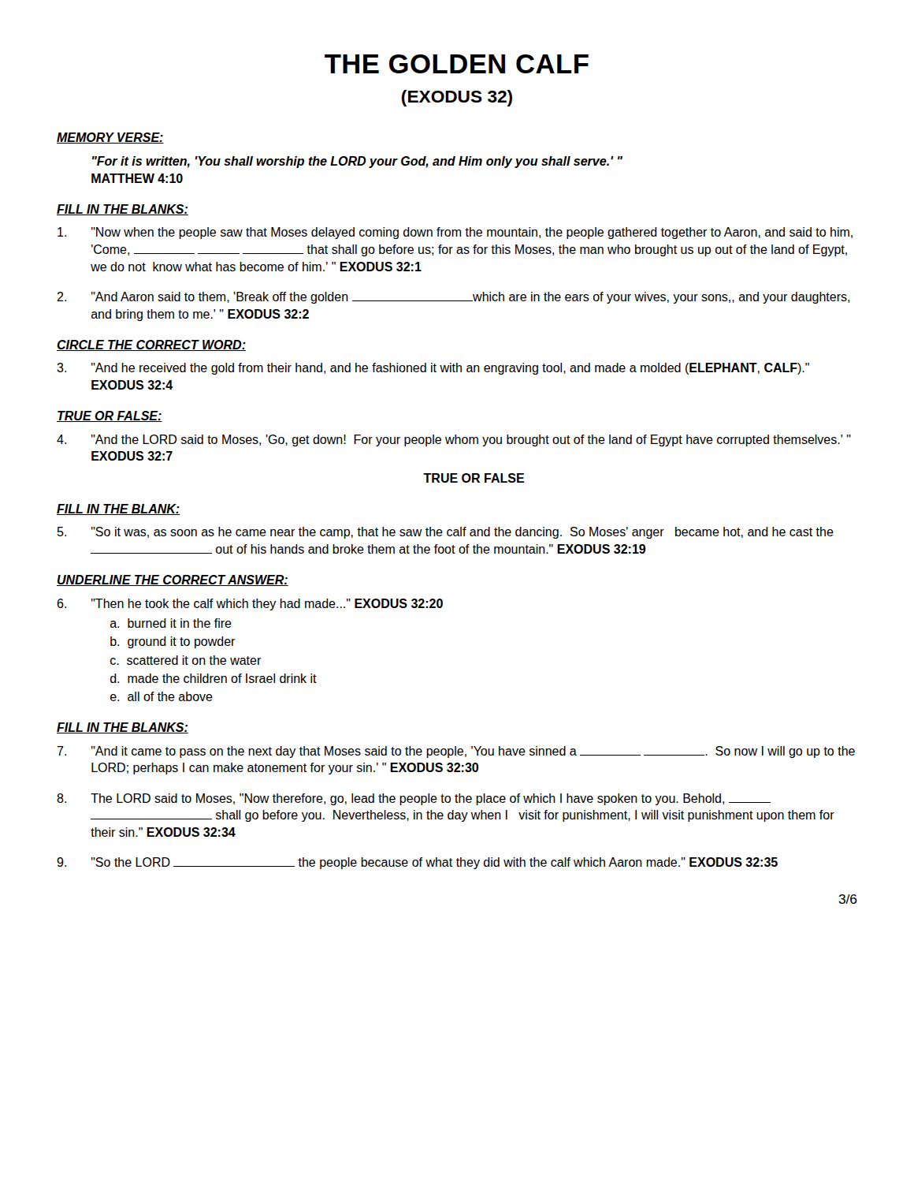THE GOLDEN CALF
(EXODUS 32)
MEMORY VERSE:
"For it is written, 'You shall worship the LORD your God, and Him only you shall serve.' "
MATTHEW 4:10
FILL IN THE BLANKS:
1. "Now when the people saw that Moses delayed coming down from the mountain, the people gathered together to Aaron, and said to him, 'Come, that shall go before us; for as for this Moses, the man who brought us up out of the land of Egypt, we do not know what has become of him.' " EXODUS 32:1
2. "And Aaron said to them, 'Break off the golden which are in the ears of your wives, your sons,, and your daughters, and bring them to me.' " EXODUS 32:2
CIRCLE THE CORRECT WORD:
3. "And he received the gold from their hand, and he fashioned it with an engraving tool, and made a molded (ELEPHANT, CALF)." EXODUS 32:4
TRUE OR FALSE:
4. "And the LORD said to Moses, 'Go, get down! For your people whom you brought out of the land of Egypt have corrupted themselves.' " EXODUS 32:7
TRUE OR FALSE
FILL IN THE BLANK:
5. "So it was, as soon as he came near the camp, that he saw the calf and the dancing. So Moses' anger became hot, and he cast the out of his hands and broke them at the foot of the mountain." EXODUS 32:19
UNDERLINE THE CORRECT ANSWER:
6. "Then he took the calf which they had made..." EXODUS 32:20
a. burned it in the fire
b. ground it to powder
c. scattered it on the water
d. made the children of Israel drink it
e. all of the above
FILL IN THE BLANKS:
7. "And it came to pass on the next day that Moses said to the people, 'You have sinned a . So now I will go up to the LORD; perhaps I can make atonement for your sin.' " EXODUS 32:30
8. The LORD said to Moses, "Now therefore, go, lead the people to the place of which I have spoken to you. Behold, shall go before you. Nevertheless, in the day when I visit for punishment, I will visit punishment upon them for their sin." EXODUS 32:34
9. "So the LORD the people because of what they did with the calf which Aaron made." EXODUS 32:35
3/6